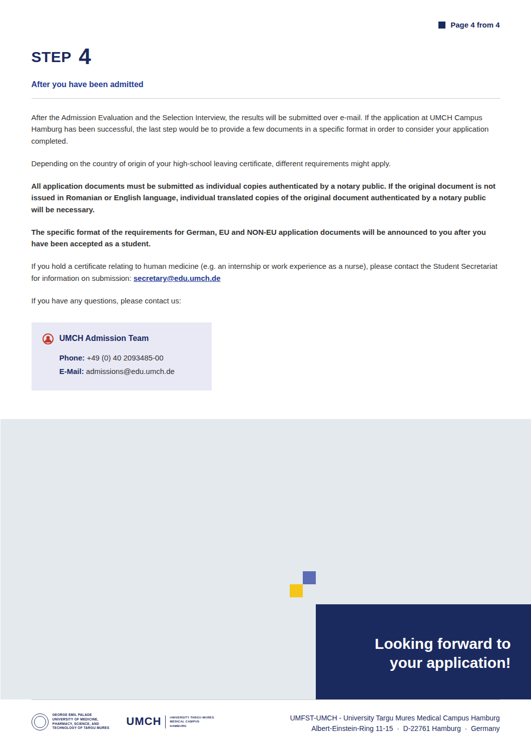Page 4 from 4
STEP 4
After you have been admitted
After the Admission Evaluation and the Selection Interview, the results will be submitted over e-mail. If the application at UMCH Campus Hamburg has been successful, the last step would be to provide a few documents in a specific format in order to consider your application completed.
Depending on the country of origin of your high-school leaving certificate, different requirements might apply.
All application documents must be submitted as individual copies authenticated by a notary public. If the original document is not issued in Romanian or English language, individual translated copies of the original document authenticated by a notary public will be necessary.
The specific format of the requirements for German, EU and NON-EU application documents will be announced to you after you have been accepted as a student.
If you hold a certificate relating to human medicine (e.g. an internship or work experience as a nurse), please contact the Student Secretariat for information on submission: secretary@edu.umch.de
If you have any questions, please contact us:
UMCH Admission Team
Phone: +49 (0) 40 2093485-00
E-Mail: admissions@edu.umch.de
Looking forward to
your application!
George Emil Palade
University of Medicine,
Pharmacy, Science, and
Technology of Targu Mures
UMCH University Targu Mures
Medical Campus
Hamburg
UMFST-UMCH - University Targu Mures Medical Campus Hamburg
Albert-Einstein-Ring 11-15 · D-22761 Hamburg · Germany